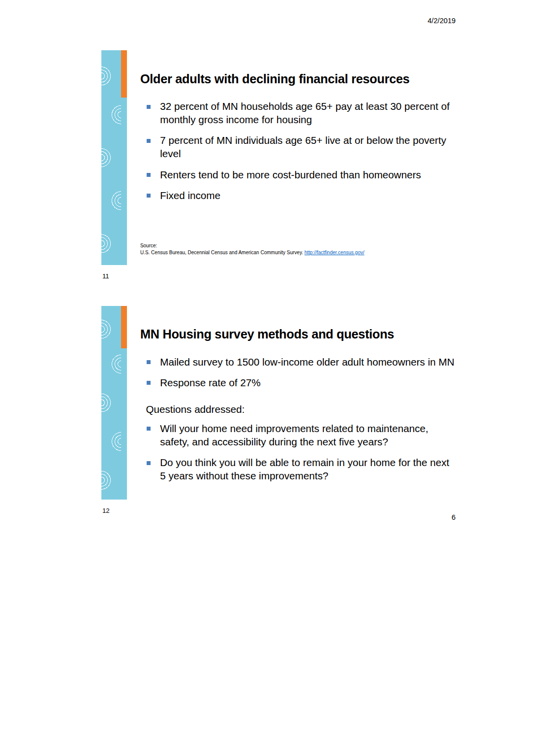4/2/2019
Older adults with declining financial resources
32 percent of MN households age 65+ pay at least 30 percent of monthly gross income for housing
7 percent of MN individuals age 65+ live at or below the poverty level
Renters tend to be more cost-burdened than homeowners
Fixed income
Source:
U.S. Census Bureau, Decennial Census and American Community Survey. http://factfinder.census.gov/
11
MN Housing survey methods and questions
Mailed survey to 1500 low-income older adult homeowners in MN
Response rate of 27%
Questions addressed:
Will your home need improvements related to maintenance, safety, and accessibility during the next five years?
Do you think you will be able to remain in your home for the next 5 years without these improvements?
12
6